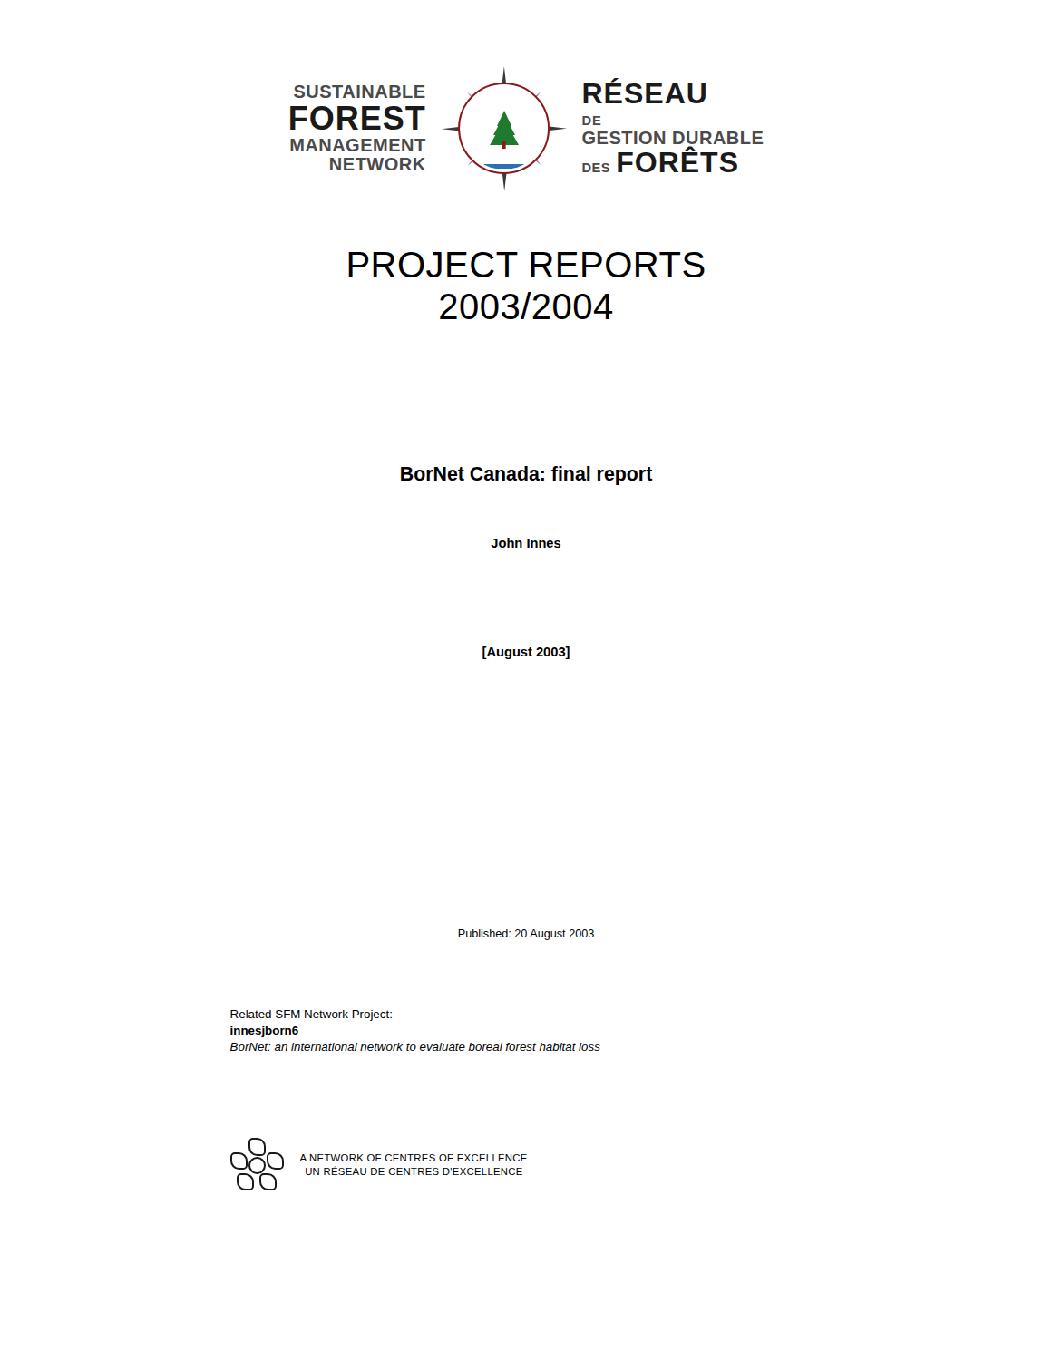SUSTAINABLE
FOREST
MANAGEMENT
NETWORK
RÉSEAU
DE
GESTION DURABLE
DES FORÊTS
PROJECT REPORTS
2003/2004
BorNet Canada: final report
John Innes
[August 2003]
Published: 20 August 2003
Related SFM Network Project:
innesjborn6
BorNet: an international network to evaluate boreal forest habitat loss
A NETWORK OF CENTRES OF EXCELLENCE
UN RÉSEAU DE CENTRES D'EXCELLENCE